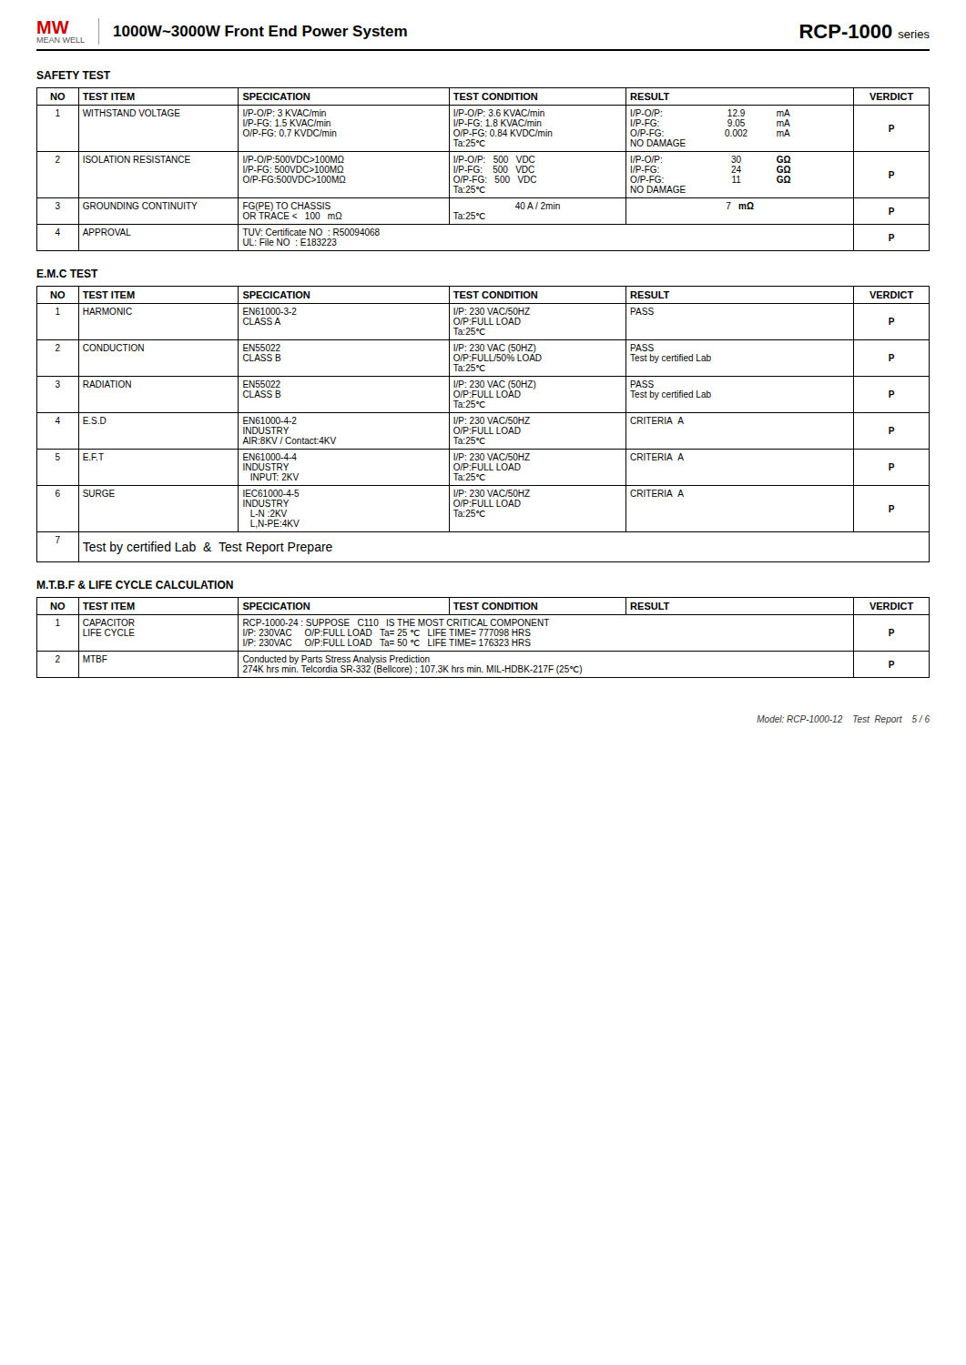MWMEAN WELL
1000W~3000W Front End Power System
RCP-1000 series
SAFETY TEST
| NO | TEST ITEM | SPECICATION | TEST CONDITION | RESULT | VERDICT |
| --- | --- | --- | --- | --- | --- |
| 1 | WITHSTAND VOLTAGE | I/P-O/P: 3 KVAC/min I/P-FG: 1.5 KVAC/min O/P-FG: 0.7 KVDC/min | I/P-O/P: 3.6 KVAC/min I/P-FG: 1.8 KVAC/min O/P-FG: 0.84 KVDC/min Ta:25℃ | / I/P-O/P: / 12.9 / mA / / I/P-FG: / 9.05 / mA / / O/P-FG: / 0.002 / mA / / NO DAMAGE / | P |
| 2 | ISOLATION RESISTANCE | I/P-O/P:500VDC>100MΩ I/P-FG: 500VDC>100MΩ O/P-FG:500VDC>100MΩ | I/P-O/P: 500 VDC I/P-FG: 500 VDC O/P-FG: 500 VDC Ta:25℃ | / I/P-O/P: / 30 / GΩ / / I/P-FG: / 24 / GΩ / / O/P-FG: / 11 / GΩ / / NO DAMAGE / | P |
| 3 | GROUNDING CONTINUITY | FG(PE) TO CHASSIS OR TRACE < 100 mΩ | 40 A / 2min Ta:25℃ | 7 mΩ | P |
| 4 | APPROVAL | TUV: Certificate NO : R50094068 UL: File NO : E183223 | P |
E.M.C TEST
| NO | TEST ITEM | SPECICATION | TEST CONDITION | RESULT | VERDICT |
| --- | --- | --- | --- | --- | --- |
| 1 | HARMONIC | EN61000-3-2 CLASS A | I/P: 230 VAC/50HZ O/P:FULL LOAD Ta:25℃ | PASS | P |
| 2 | CONDUCTION | EN55022 CLASS B | I/P: 230 VAC (50HZ) O/P:FULL/50% LOAD Ta:25℃ | PASS Test by certified Lab | P |
| 3 | RADIATION | EN55022 CLASS B | I/P: 230 VAC (50HZ) O/P:FULL LOAD Ta:25℃ | PASS Test by certified Lab | P |
| 4 | E.S.D | EN61000-4-2 INDUSTRY AIR:8KV / Contact:4KV | I/P: 230 VAC/50HZ O/P:FULL LOAD Ta:25℃ | CRITERIA A | P |
| 5 | E.F.T | EN61000-4-4 INDUSTRY INPUT: 2KV | I/P: 230 VAC/50HZ O/P:FULL LOAD Ta:25℃ | CRITERIA A | P |
| 6 | SURGE | IEC61000-4-5 INDUSTRY L-N :2KV L,N-PE:4KV | I/P: 230 VAC/50HZ O/P:FULL LOAD Ta:25℃ | CRITERIA A | P |
| 7 | Test by certified Lab & Test Report Prepare |
M.T.B.F & LIFE CYCLE CALCULATION
| NO | TEST ITEM | SPECICATION | TEST CONDITION | RESULT | VERDICT |
| --- | --- | --- | --- | --- | --- |
| 1 | CAPACITOR LIFE CYCLE | RCP-1000-24 : SUPPOSE C110 IS THE MOST CRITICAL COMPONENT I/P: 230VAC O/P:FULL LOAD Ta= 25 ℃ LIFE TIME= 777098 HRS I/P: 230VAC O/P:FULL LOAD Ta= 50 ℃ LIFE TIME= 176323 HRS | P |
| 2 | MTBF | Conducted by Parts Stress Analysis Prediction 274K hrs min. Telcordia SR-332 (Bellcore) ; 107.3K hrs min. MIL-HDBK-217F (25℃) | P |
Model: RCP-1000-12 Test Report 5 / 6